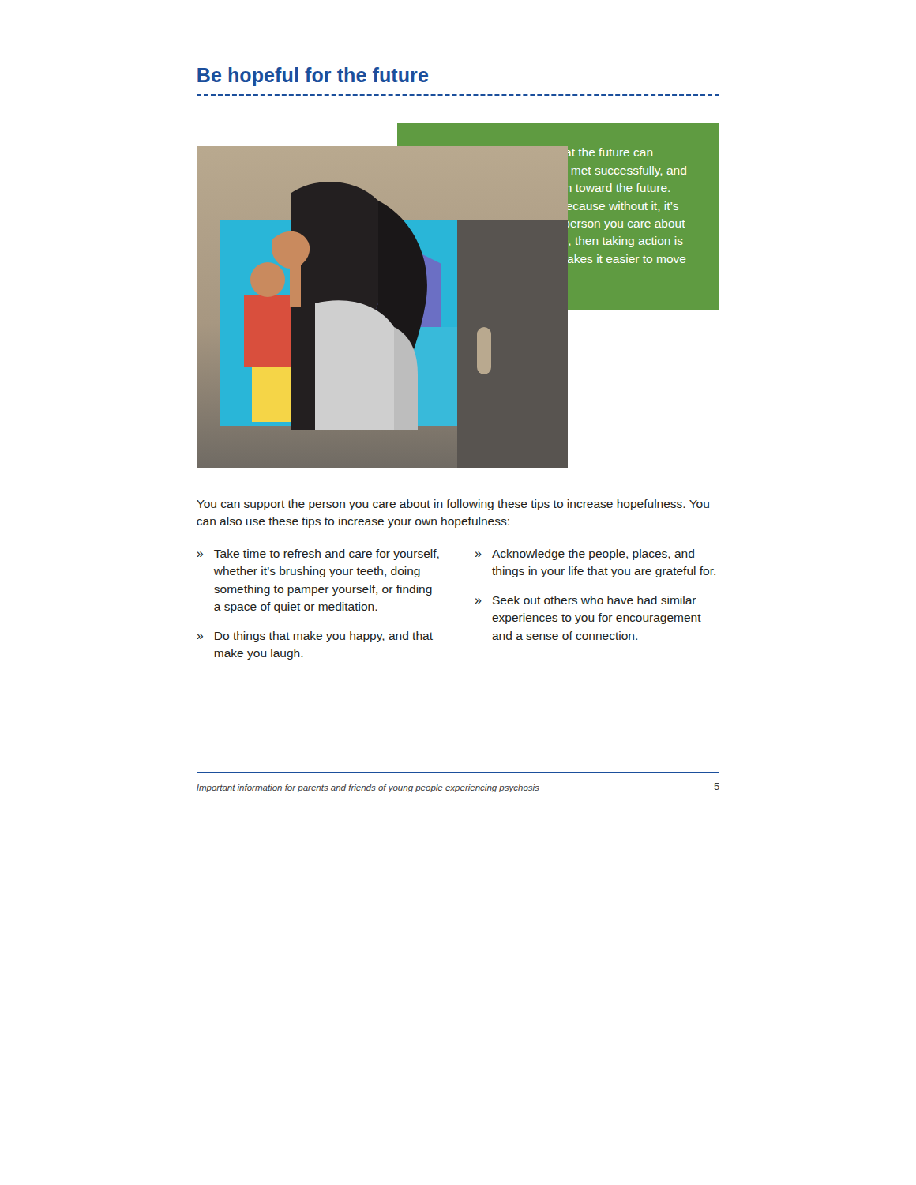Be hopeful for the future
Hopefulness is a feeling that the future can happen, challenges can be met successfully, and one can take positive action toward the future. Hopefulness is important because without it, it’s hard to act. If you and the person you care about believe success is possible, then taking action is more likely. Hopefulness makes it easier to move toward recovery goals.
You can support the person you care about in following these tips to increase hopefulness. You can also use these tips to increase your own hopefulness:
Take time to refresh and care for yourself, whether it’s brushing your teeth, doing something to pamper yourself, or finding a space of quiet or meditation.
Do things that make you happy, and that make you laugh.
Acknowledge the people, places, and things in your life that you are grateful for.
Seek out others who have had similar experiences to you for encouragement and a sense of connection.
Important information for parents and friends of young people experiencing psychosis 5